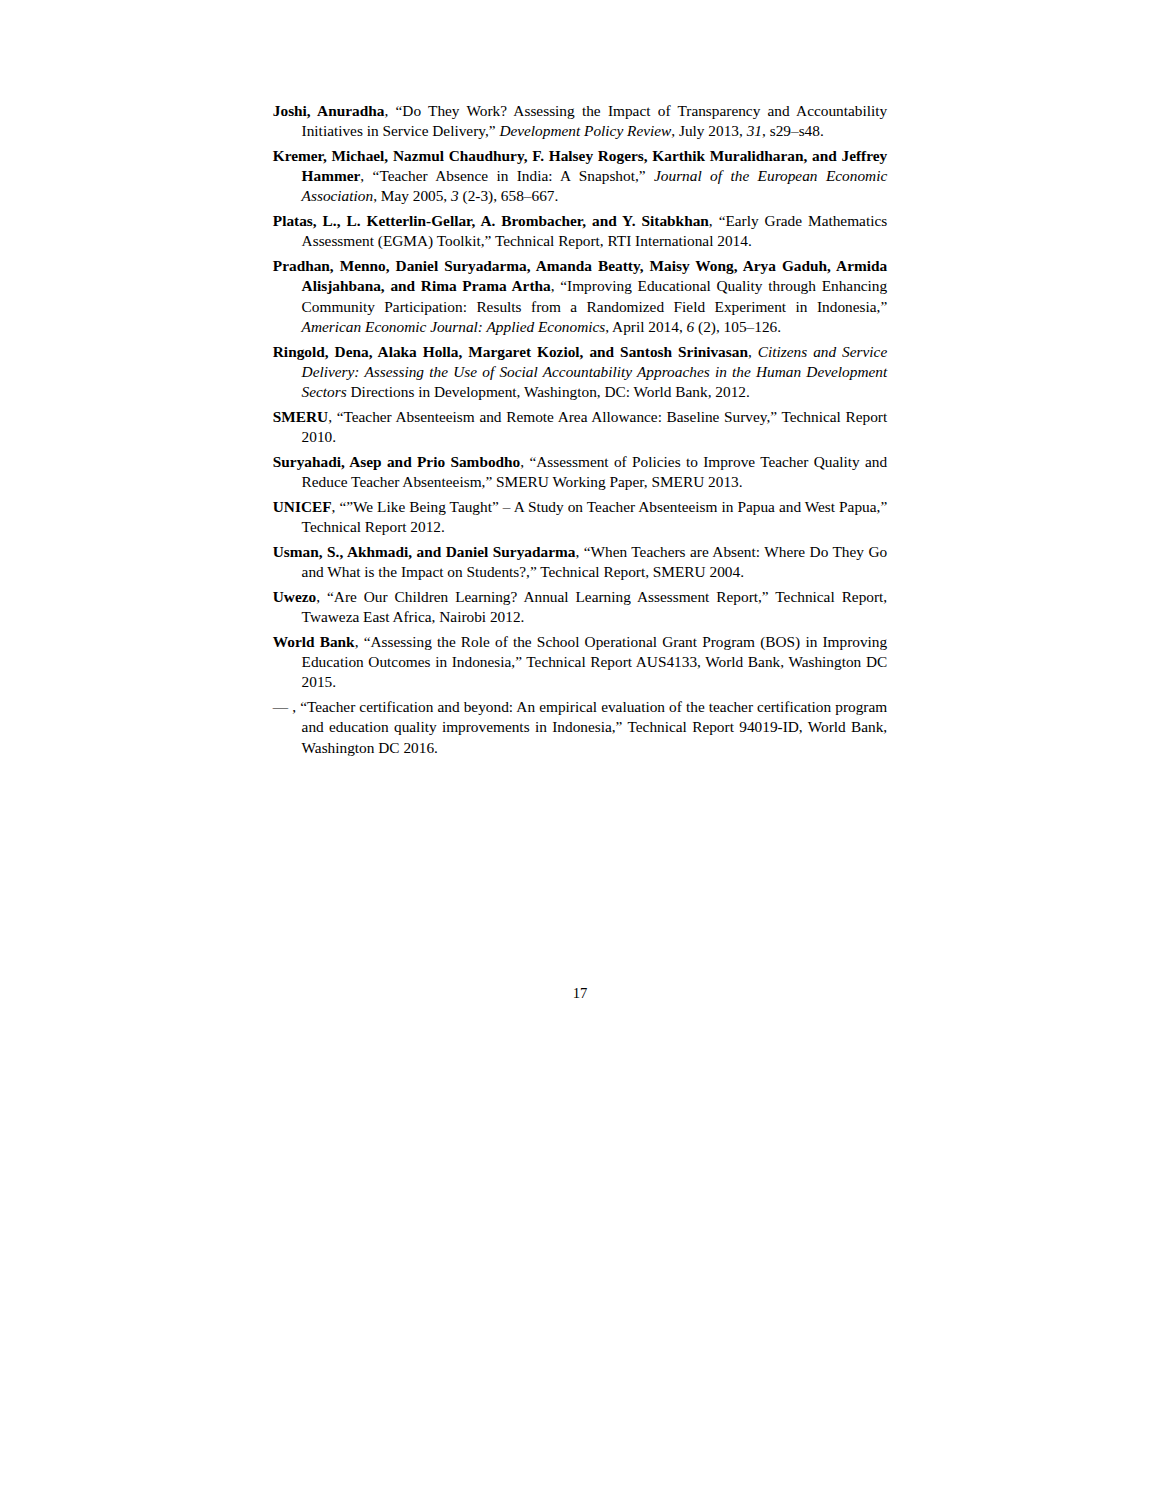Joshi, Anuradha, “Do They Work? Assessing the Impact of Transparency and Accountability Initiatives in Service Delivery,” Development Policy Review, July 2013, 31, s29–s48.
Kremer, Michael, Nazmul Chaudhury, F. Halsey Rogers, Karthik Muralidharan, and Jeffrey Hammer, “Teacher Absence in India: A Snapshot,” Journal of the European Economic Association, May 2005, 3 (2-3), 658–667.
Platas, L., L. Ketterlin-Gellar, A. Brombacher, and Y. Sitabkhan, “Early Grade Mathematics Assessment (EGMA) Toolkit,” Technical Report, RTI International 2014.
Pradhan, Menno, Daniel Suryadarma, Amanda Beatty, Maisy Wong, Arya Gaduh, Armida Alisjahbana, and Rima Prama Artha, “Improving Educational Quality through Enhancing Community Participation: Results from a Randomized Field Experiment in Indonesia,” American Economic Journal: Applied Economics, April 2014, 6 (2), 105–126.
Ringold, Dena, Alaka Holla, Margaret Koziol, and Santosh Srinivasan, Citizens and Service Delivery: Assessing the Use of Social Accountability Approaches in the Human Development Sectors Directions in Development, Washington, DC: World Bank, 2012.
SMERU, “Teacher Absenteeism and Remote Area Allowance: Baseline Survey,” Technical Report 2010.
Suryahadi, Asep and Prio Sambodho, “Assessment of Policies to Improve Teacher Quality and Reduce Teacher Absenteeism,” SMERU Working Paper, SMERU 2013.
UNICEF, “”We Like Being Taught” – A Study on Teacher Absenteeism in Papua and West Papua,” Technical Report 2012.
Usman, S., Akhmadi, and Daniel Suryadarma, “When Teachers are Absent: Where Do They Go and What is the Impact on Students?,” Technical Report, SMERU 2004.
Uwezo, “Are Our Children Learning? Annual Learning Assessment Report,” Technical Report, Twaweza East Africa, Nairobi 2012.
World Bank, “Assessing the Role of the School Operational Grant Program (BOS) in Improving Education Outcomes in Indonesia,” Technical Report AUS4133, World Bank, Washington DC 2015.
— , “Teacher certification and beyond: An empirical evaluation of the teacher certification program and education quality improvements in Indonesia,” Technical Report 94019-ID, World Bank, Washington DC 2016.
17